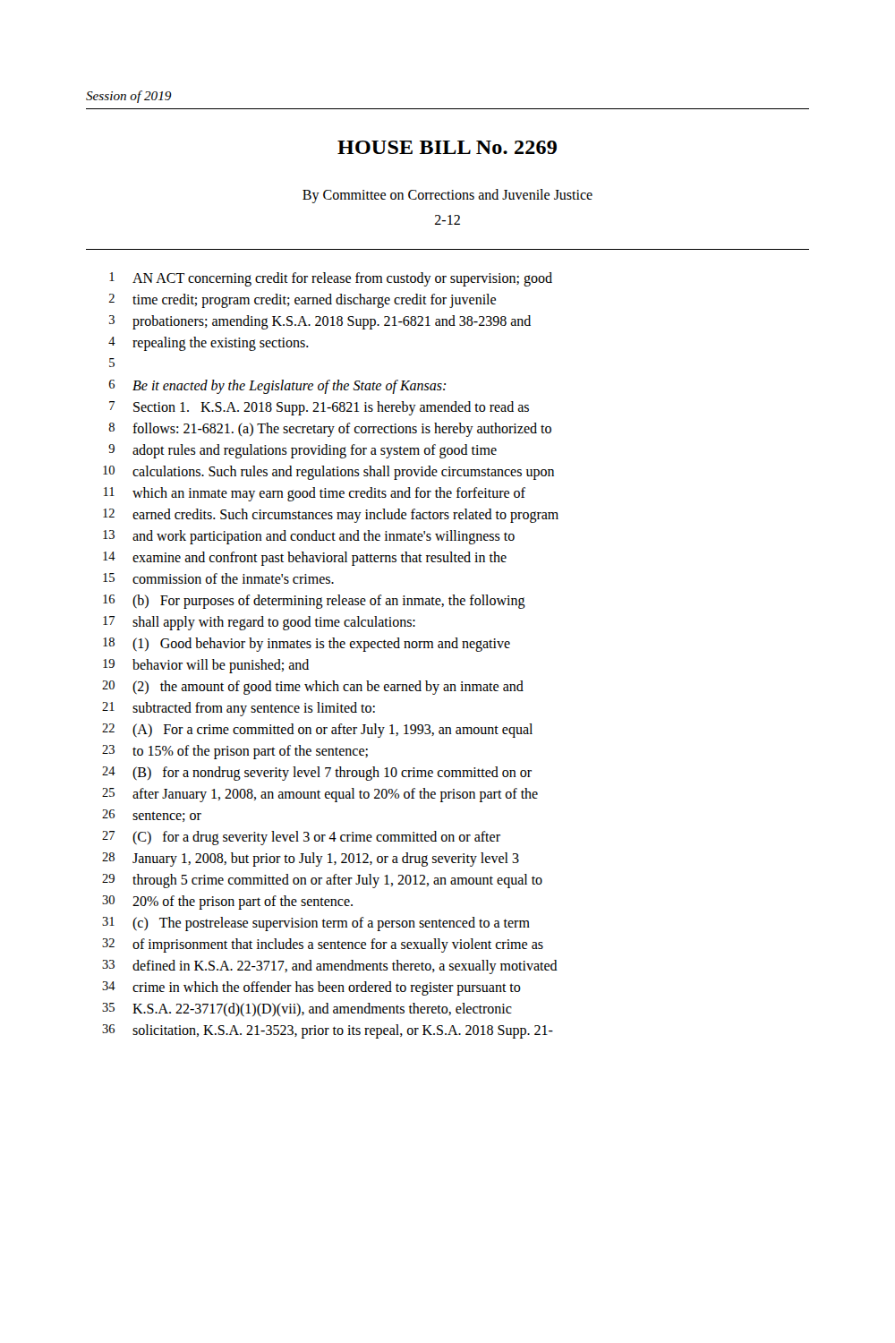Session of 2019
HOUSE BILL No. 2269
By Committee on Corrections and Juvenile Justice
2-12
AN ACT concerning credit for release from custody or supervision; good
time credit; program credit; earned discharge credit for juvenile
probationers; amending K.S.A. 2018 Supp. 21-6821 and 38-2398 and
repealing the existing sections.
Be it enacted by the Legislature of the State of Kansas:
Section 1. K.S.A. 2018 Supp. 21-6821 is hereby amended to read as
follows: 21-6821. (a) The secretary of corrections is hereby authorized to
adopt rules and regulations providing for a system of good time
calculations. Such rules and regulations shall provide circumstances upon
which an inmate may earn good time credits and for the forfeiture of
earned credits. Such circumstances may include factors related to program
and work participation and conduct and the inmate's willingness to
examine and confront past behavioral patterns that resulted in the
commission of the inmate's crimes.
(b) For purposes of determining release of an inmate, the following
shall apply with regard to good time calculations:
(1) Good behavior by inmates is the expected norm and negative
behavior will be punished; and
(2) the amount of good time which can be earned by an inmate and
subtracted from any sentence is limited to:
(A) For a crime committed on or after July 1, 1993, an amount equal
to 15% of the prison part of the sentence;
(B) for a nondrug severity level 7 through 10 crime committed on or
after January 1, 2008, an amount equal to 20% of the prison part of the
sentence; or
(C) for a drug severity level 3 or 4 crime committed on or after
January 1, 2008, but prior to July 1, 2012, or a drug severity level 3
through 5 crime committed on or after July 1, 2012, an amount equal to
20% of the prison part of the sentence.
(c) The postrelease supervision term of a person sentenced to a term
of imprisonment that includes a sentence for a sexually violent crime as
defined in K.S.A. 22-3717, and amendments thereto, a sexually motivated
crime in which the offender has been ordered to register pursuant to
K.S.A. 22-3717(d)(1)(D)(vii), and amendments thereto, electronic
solicitation, K.S.A. 21-3523, prior to its repeal, or K.S.A. 2018 Supp. 21-